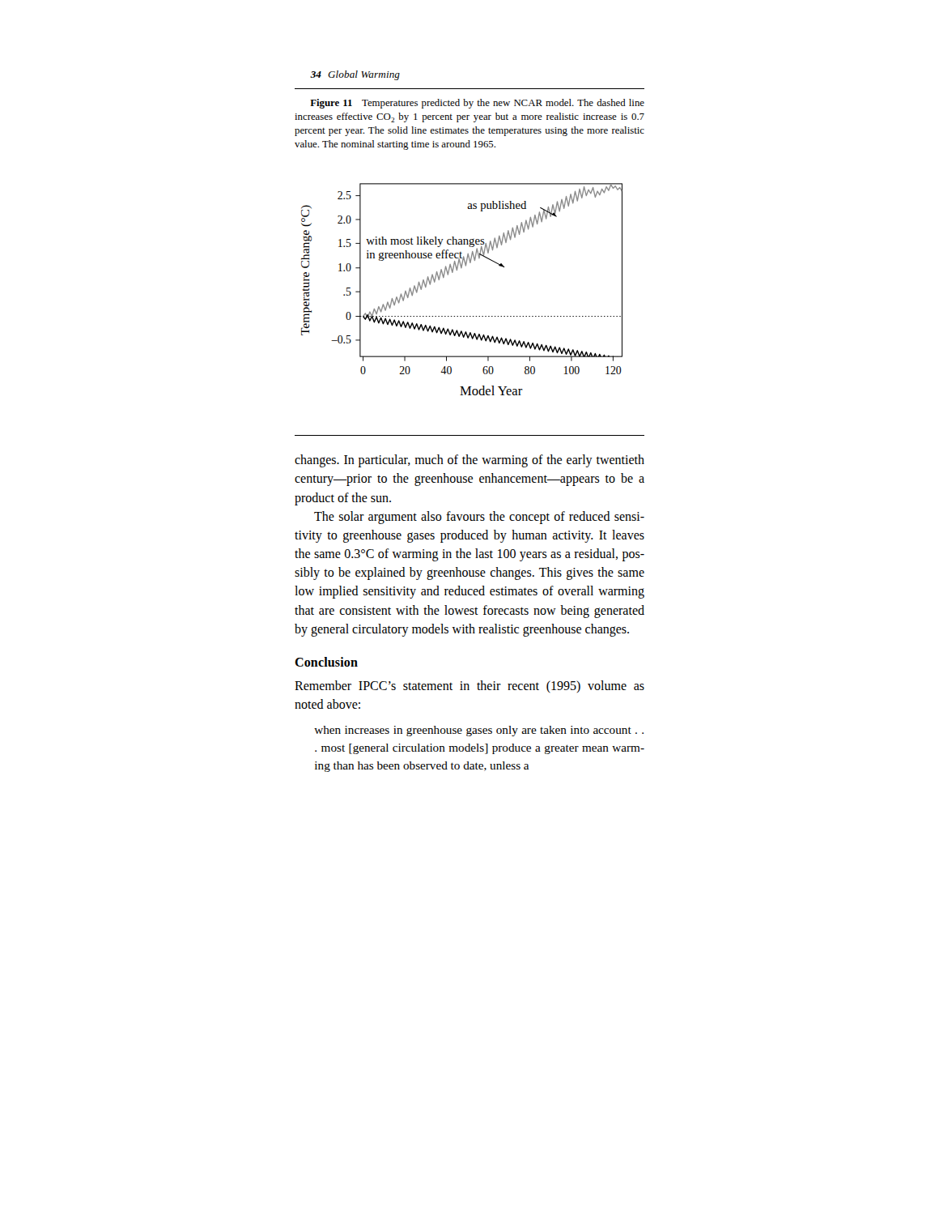34 Global Warming
Figure 11 Temperatures predicted by the new NCAR model. The dashed line increases effective CO2 by 1 percent per year but a more realistic increase is 0.7 percent per year. The solid line estimates the temperatures using the more realistic value. The nominal starting time is around 1965.
Temperature Change (°C) 2.5 2.0 1.5 1.0 .5 0 –0.5 0 20 40 60 80 100 120 Model Year as published with most likely changes in greenhouse effect
changes. In particular, much of the warming of the early twentieth century—prior to the greenhouse enhancement—appears to be a product of the sun.
The solar argument also favours the concept of reduced sensitivity to greenhouse gases produced by human activity. It leaves the same 0.3°C of warming in the last 100 years as a residual, possibly to be explained by greenhouse changes. This gives the same low implied sensitivity and reduced estimates of overall warming that are consistent with the lowest forecasts now being generated by general circulatory models with realistic greenhouse changes.
Conclusion
Remember IPCC’s statement in their recent (1995) volume as noted above:
when increases in greenhouse gases only are taken into account . . . most [general circulation models] produce a greater mean warming than has been observed to date, unless a